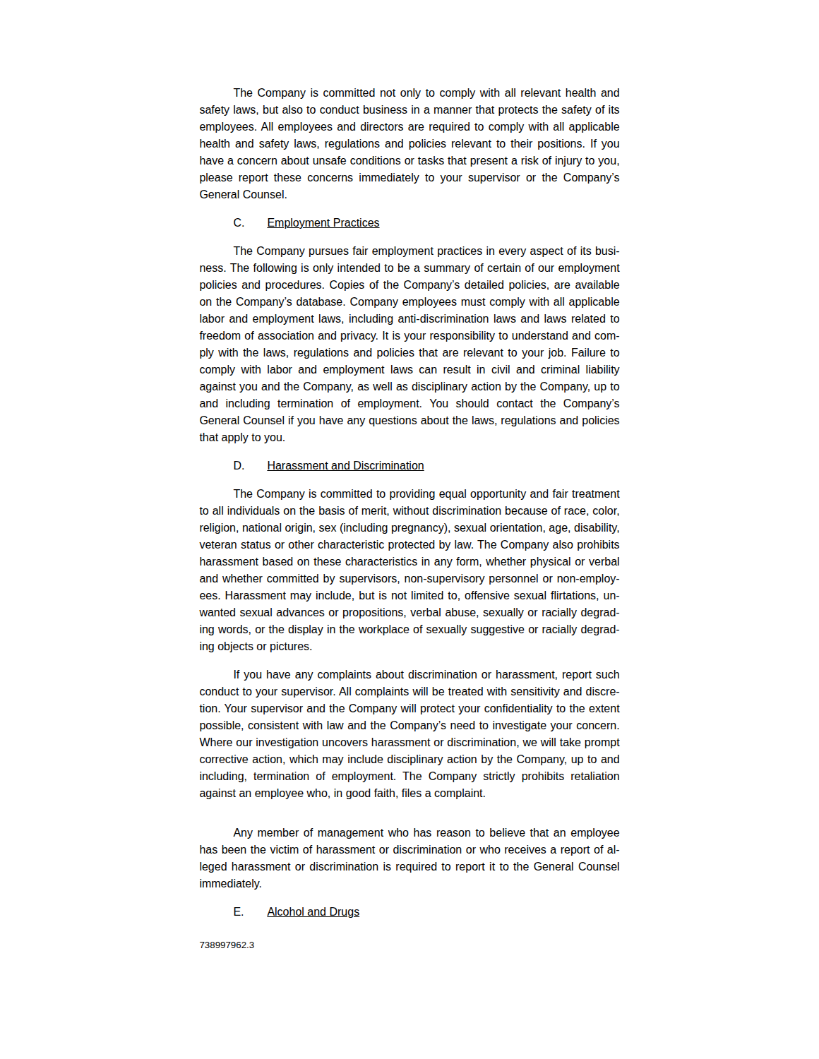The Company is committed not only to comply with all relevant health and safety laws, but also to conduct business in a manner that protects the safety of its employees. All employees and directors are required to comply with all applicable health and safety laws, regulations and policies relevant to their positions. If you have a concern about unsafe conditions or tasks that present a risk of injury to you, please report these concerns immediately to your supervisor or the Company’s General Counsel.
C. Employment Practices
The Company pursues fair employment practices in every aspect of its business. The following is only intended to be a summary of certain of our employment policies and procedures. Copies of the Company’s detailed policies, are available on the Company’s database. Company employees must comply with all applicable labor and employment laws, including anti-discrimination laws and laws related to freedom of association and privacy. It is your responsibility to understand and comply with the laws, regulations and policies that are relevant to your job. Failure to comply with labor and employment laws can result in civil and criminal liability against you and the Company, as well as disciplinary action by the Company, up to and including termination of employment. You should contact the Company’s General Counsel if you have any questions about the laws, regulations and policies that apply to you.
D. Harassment and Discrimination
The Company is committed to providing equal opportunity and fair treatment to all individuals on the basis of merit, without discrimination because of race, color, religion, national origin, sex (including pregnancy), sexual orientation, age, disability, veteran status or other characteristic protected by law. The Company also prohibits harassment based on these characteristics in any form, whether physical or verbal and whether committed by supervisors, non-supervisory personnel or non-employees. Harassment may include, but is not limited to, offensive sexual flirtations, unwanted sexual advances or propositions, verbal abuse, sexually or racially degrading words, or the display in the workplace of sexually suggestive or racially degrading objects or pictures.
If you have any complaints about discrimination or harassment, report such conduct to your supervisor. All complaints will be treated with sensitivity and discretion. Your supervisor and the Company will protect your confidentiality to the extent possible, consistent with law and the Company’s need to investigate your concern. Where our investigation uncovers harassment or discrimination, we will take prompt corrective action, which may include disciplinary action by the Company, up to and including, termination of employment. The Company strictly prohibits retaliation against an employee who, in good faith, files a complaint.
Any member of management who has reason to believe that an employee has been the victim of harassment or discrimination or who receives a report of alleged harassment or discrimination is required to report it to the General Counsel immediately.
E. Alcohol and Drugs
738997962.3